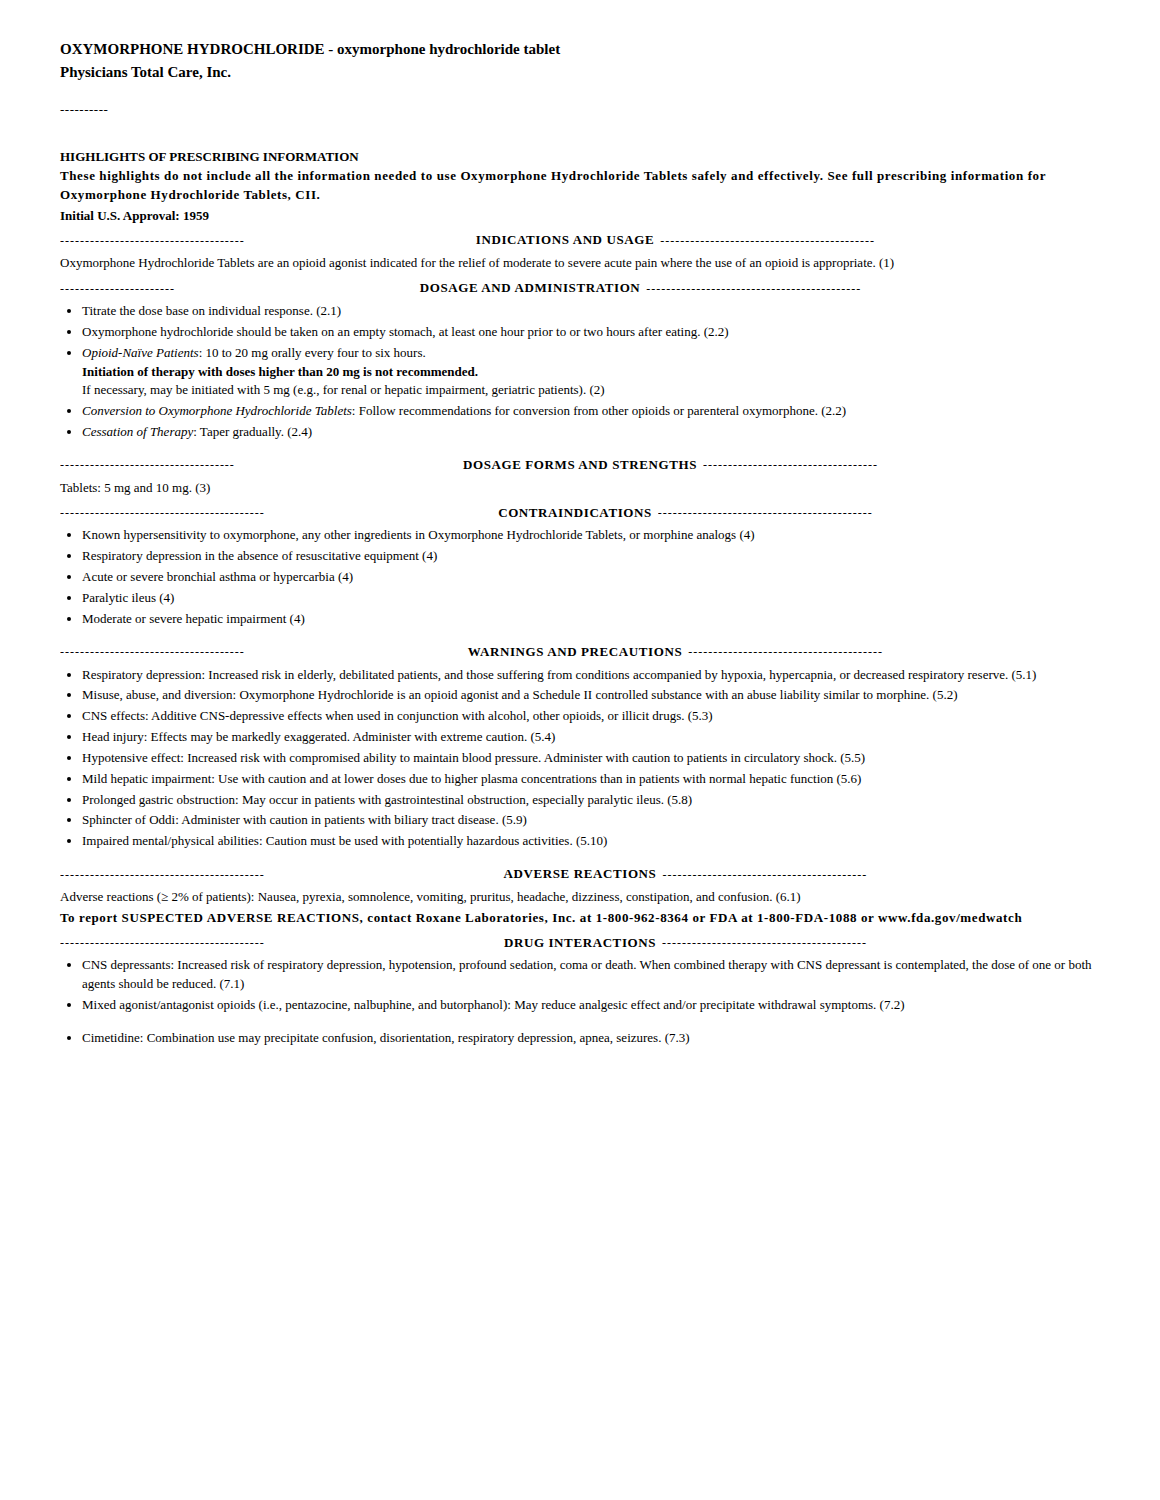OXYMORPHONE HYDROCHLORIDE - oxymorphone hydrochloride tablet
Physicians Total Care, Inc.
----------
HIGHLIGHTS OF PRESCRIBING INFORMATION
These highlights do not include all the information needed to use Oxymorphone Hydrochloride Tablets safely and effectively. See full prescribing information for Oxymorphone Hydrochloride Tablets, CII.
Initial U.S. Approval: 1959
------------------------------------- INDICATIONS AND USAGE -------------------------------------------
Oxymorphone Hydrochloride Tablets are an opioid agonist indicated for the relief of moderate to severe acute pain where the use of an opioid is appropriate. (1)
----------------------- DOSAGE AND ADMINISTRATION -------------------------------------------
Titrate the dose base on individual response. (2.1)
Oxymorphone hydrochloride should be taken on an empty stomach, at least one hour prior to or two hours after eating. (2.2)
Opioid-Naïve Patients: 10 to 20 mg orally every four to six hours.
Initiation of therapy with doses higher than 20 mg is not recommended.
If necessary, may be initiated with 5 mg (e.g., for renal or hepatic impairment, geriatric patients). (2)
Conversion to Oxymorphone Hydrochloride Tablets: Follow recommendations for conversion from other opioids or parenteral oxymorphone. (2.2)
Cessation of Therapy: Taper gradually. (2.4)
----------------------------------- DOSAGE FORMS AND STRENGTHS -----------------------------------
Tablets: 5 mg and 10 mg. (3)
----------------------------------------- CONTRAINDICATIONS -------------------------------------------
Known hypersensitivity to oxymorphone, any other ingredients in Oxymorphone Hydrochloride Tablets, or morphine analogs (4)
Respiratory depression in the absence of resuscitative equipment (4)
Acute or severe bronchial asthma or hypercarbia (4)
Paralytic ileus (4)
Moderate or severe hepatic impairment (4)
------------------------------------- WARNINGS AND PRECAUTIONS ---------------------------------------
Respiratory depression: Increased risk in elderly, debilitated patients, and those suffering from conditions accompanied by hypoxia, hypercapnia, or decreased respiratory reserve. (5.1)
Misuse, abuse, and diversion: Oxymorphone Hydrochloride is an opioid agonist and a Schedule II controlled substance with an abuse liability similar to morphine. (5.2)
CNS effects: Additive CNS-depressive effects when used in conjunction with alcohol, other opioids, or illicit drugs. (5.3)
Head injury: Effects may be markedly exaggerated. Administer with extreme caution. (5.4)
Hypotensive effect: Increased risk with compromised ability to maintain blood pressure. Administer with caution to patients in circulatory shock. (5.5)
Mild hepatic impairment: Use with caution and at lower doses due to higher plasma concentrations than in patients with normal hepatic function (5.6)
Prolonged gastric obstruction: May occur in patients with gastrointestinal obstruction, especially paralytic ileus. (5.8)
Sphincter of Oddi: Administer with caution in patients with biliary tract disease. (5.9)
Impaired mental/physical abilities: Caution must be used with potentially hazardous activities. (5.10)
----------------------------------------- ADVERSE REACTIONS -----------------------------------------
Adverse reactions (≥ 2% of patients): Nausea, pyrexia, somnolence, vomiting, pruritus, headache, dizziness, constipation, and confusion. (6.1)
To report SUSPECTED ADVERSE REACTIONS, contact Roxane Laboratories, Inc. at 1-800-962-8364 or FDA at 1-800-FDA-1088 or www.fda.gov/medwatch
----------------------------------------- DRUG INTERACTIONS -----------------------------------------
CNS depressants: Increased risk of respiratory depression, hypotension, profound sedation, coma or death. When combined therapy with CNS depressant is contemplated, the dose of one or both agents should be reduced. (7.1)
Mixed agonist/antagonist opioids (i.e., pentazocine, nalbuphine, and butorphanol): May reduce analgesic effect and/or precipitate withdrawal symptoms. (7.2)
Cimetidine: Combination use may precipitate confusion, disorientation, respiratory depression, apnea, seizures. (7.3)